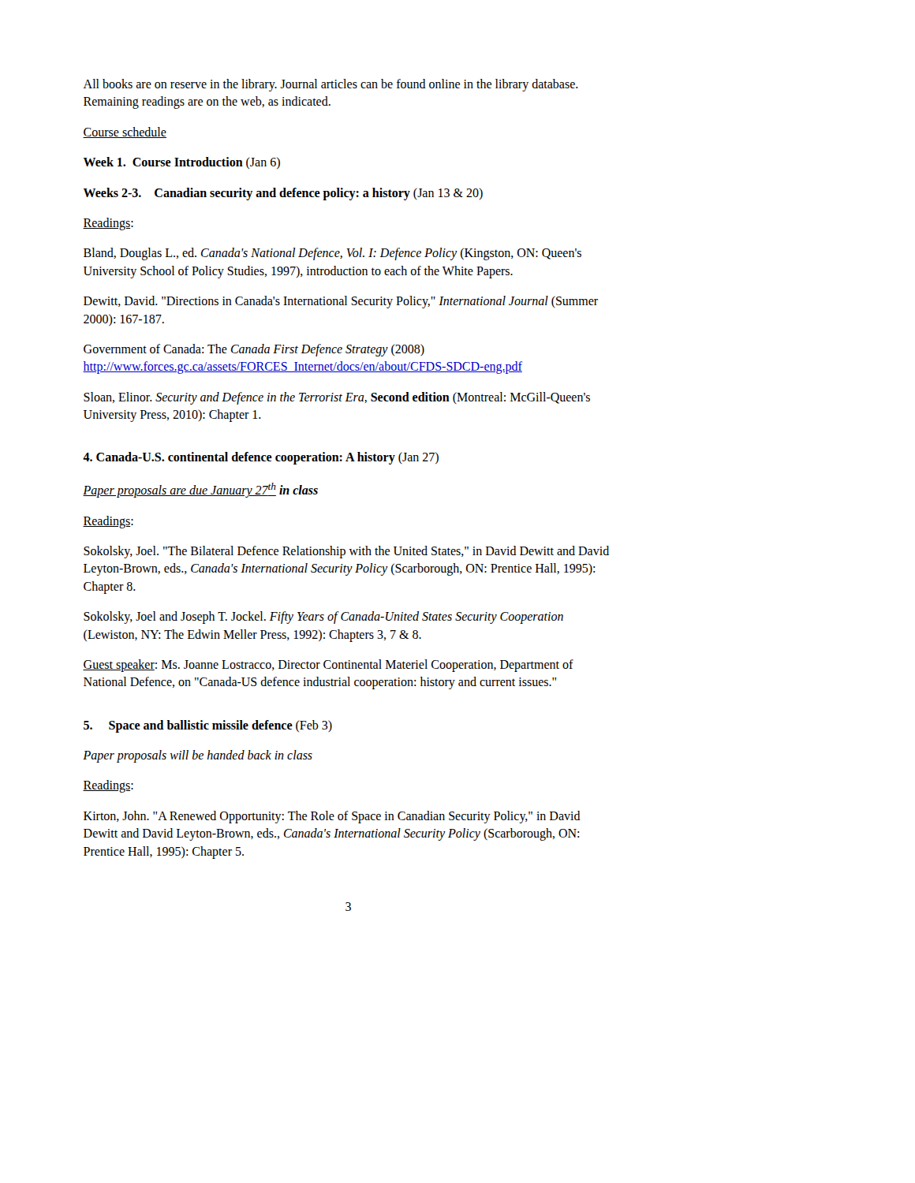All books are on reserve in the library. Journal articles can be found online in the library database. Remaining readings are on the web, as indicated.
Course schedule
Week 1. Course Introduction (Jan 6)
Weeks 2-3. Canadian security and defence policy: a history (Jan 13 & 20)
Readings:
Bland, Douglas L., ed. Canada's National Defence, Vol. I: Defence Policy (Kingston, ON: Queen's University School of Policy Studies, 1997), introduction to each of the White Papers.
Dewitt, David. "Directions in Canada's International Security Policy," International Journal (Summer 2000): 167-187.
Government of Canada: The Canada First Defence Strategy (2008)
http://www.forces.gc.ca/assets/FORCES_Internet/docs/en/about/CFDS-SDCD-eng.pdf
Sloan, Elinor. Security and Defence in the Terrorist Era, Second edition (Montreal: McGill-Queen's University Press, 2010): Chapter 1.
4. Canada-U.S. continental defence cooperation: A history (Jan 27)
Paper proposals are due January 27th in class
Readings:
Sokolsky, Joel. "The Bilateral Defence Relationship with the United States," in David Dewitt and David Leyton-Brown, eds., Canada's International Security Policy (Scarborough, ON: Prentice Hall, 1995): Chapter 8.
Sokolsky, Joel and Joseph T. Jockel. Fifty Years of Canada-United States Security Cooperation (Lewiston, NY: The Edwin Meller Press, 1992): Chapters 3, 7 & 8.
Guest speaker: Ms. Joanne Lostracco, Director Continental Materiel Cooperation, Department of National Defence, on "Canada-US defence industrial cooperation: history and current issues."
5. Space and ballistic missile defence (Feb 3)
Paper proposals will be handed back in class
Readings:
Kirton, John. "A Renewed Opportunity: The Role of Space in Canadian Security Policy," in David Dewitt and David Leyton-Brown, eds., Canada's International Security Policy (Scarborough, ON: Prentice Hall, 1995): Chapter 5.
3